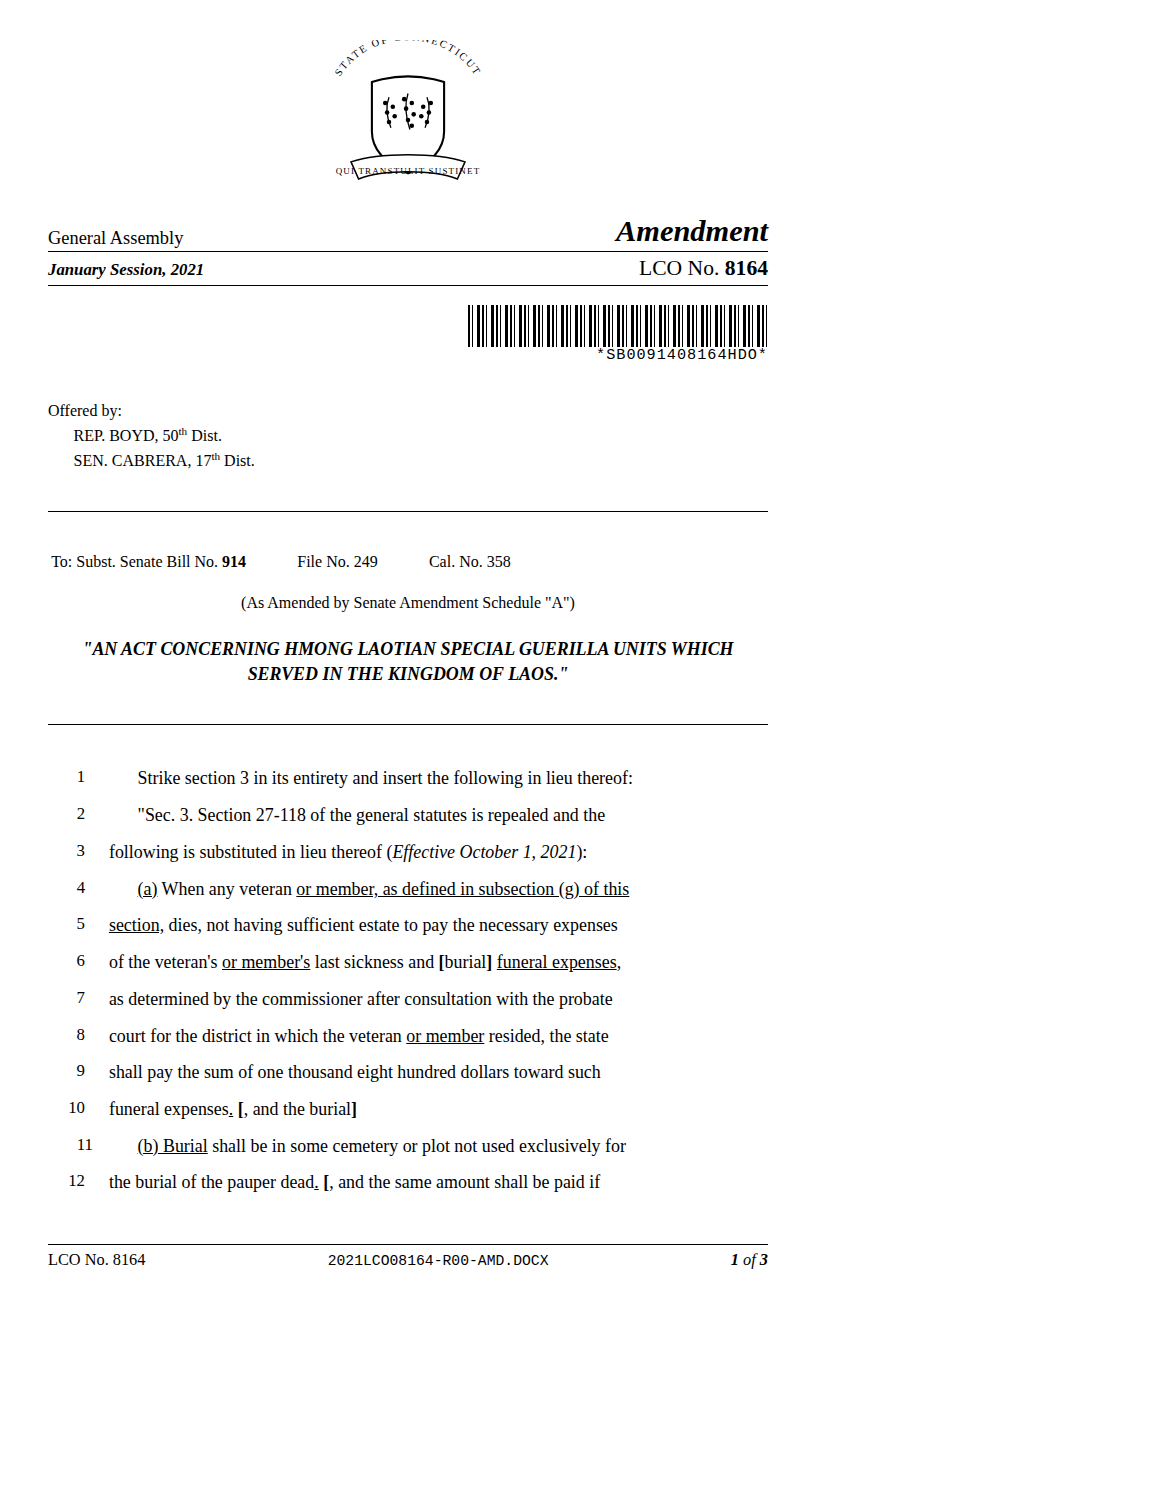STATE OF CONNECTICUT QUI TRANSTULIT SUSTINET
General Assembly
Amendment
January Session, 2021
LCO No. 8164
*SB0091408164HDO*
Offered by:
REP. BOYD, 50th Dist.
SEN. CABRERA, 17th Dist.
To: Subst. Senate Bill No. 914 File No. 249 Cal. No. 358
(As Amended by Senate Amendment Schedule "A")
"AN ACT CONCERNING HMONG LAOTIAN SPECIAL GUERILLA UNITS WHICH SERVED IN THE KINGDOM OF LAOS."
Strike section 3 in its entirety and insert the following in lieu thereof:
"Sec. 3. Section 27-118 of the general statutes is repealed and the
following is substituted in lieu thereof (Effective October 1, 2021):
(a) When any veteran or member, as defined in subsection (g) of this
section, dies, not having sufficient estate to pay the necessary expenses
of the veteran's or member's last sickness and [burial] funeral expenses,
as determined by the commissioner after consultation with the probate
court for the district in which the veteran or member resided, the state
shall pay the sum of one thousand eight hundred dollars toward such
funeral expenses. [, and the burial]
(b) Burial shall be in some cemetery or plot not used exclusively for
the burial of the pauper dead. [, and the same amount shall be paid if
LCO No. 8164
2021LCO08164-R00-AMD.DOCX
1 of 3